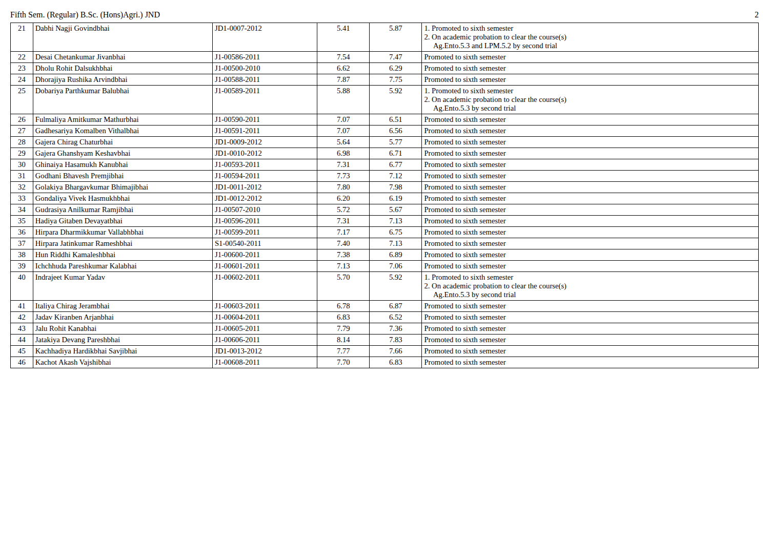Fifth Sem. (Regular) B.Sc. (Hons)Agri.) JND 2
| 21 | Dabhi Nagji Govindbhai | JD1-0007-2012 | 5.41 | 5.87 | 1. Promoted to sixth semester 2. On academic probation to clear the course(s) Ag.Ento.5.3 and LPM.5.2 by second trial |
| 22 | Desai Chetankumar Jivanbhai | J1-00586-2011 | 7.54 | 7.47 | Promoted to sixth semester |
| 23 | Dholu Rohit Dalsukhbhai | J1-00500-2010 | 6.62 | 6.29 | Promoted to sixth semester |
| 24 | Dhorajiya Rushika Arvindbhai | J1-00588-2011 | 7.87 | 7.75 | Promoted to sixth semester |
| 25 | Dobariya Parthkumar Balubhai | J1-00589-2011 | 5.88 | 5.92 | 1. Promoted to sixth semester 2. On academic probation to clear the course(s) Ag.Ento.5.3 by second trial |
| 26 | Fulmaliya Amitkumar Mathurbhai | J1-00590-2011 | 7.07 | 6.51 | Promoted to sixth semester |
| 27 | Gadhesariya Komalben Vithalbhai | J1-00591-2011 | 7.07 | 6.56 | Promoted to sixth semester |
| 28 | Gajera Chirag Chaturbhai | JD1-0009-2012 | 5.64 | 5.77 | Promoted to sixth semester |
| 29 | Gajera Ghanshyam Keshavbhai | JD1-0010-2012 | 6.98 | 6.71 | Promoted to sixth semester |
| 30 | Ghinaiya Hasamukh Kanubhai | J1-00593-2011 | 7.31 | 6.77 | Promoted to sixth semester |
| 31 | Godhani Bhavesh Premjibhai | J1-00594-2011 | 7.73 | 7.12 | Promoted to sixth semester |
| 32 | Golakiya Bhargavkumar Bhimajibhai | JD1-0011-2012 | 7.80 | 7.98 | Promoted to sixth semester |
| 33 | Gondaliya Vivek Hasmukhbhai | JD1-0012-2012 | 6.20 | 6.19 | Promoted to sixth semester |
| 34 | Gudrasiya Anilkumar Ramjibhai | J1-00507-2010 | 5.72 | 5.67 | Promoted to sixth semester |
| 35 | Hadiya Gitaben Devayatbhai | J1-00596-2011 | 7.31 | 7.13 | Promoted to sixth semester |
| 36 | Hirpara Dharmikkumar Vallabhbhai | J1-00599-2011 | 7.17 | 6.75 | Promoted to sixth semester |
| 37 | Hirpara Jatinkumar Rameshbhai | S1-00540-2011 | 7.40 | 7.13 | Promoted to sixth semester |
| 38 | Hun Riddhi Kamaleshbhai | J1-00600-2011 | 7.38 | 6.89 | Promoted to sixth semester |
| 39 | Ichchhuda Pareshkumar Kalabhai | J1-00601-2011 | 7.13 | 7.06 | Promoted to sixth semester |
| 40 | Indrajeet Kumar Yadav | J1-00602-2011 | 5.70 | 5.92 | 1. Promoted to sixth semester 2. On academic probation to clear the course(s) Ag.Ento.5.3 by second trial |
| 41 | Italiya Chirag Jerambhai | J1-00603-2011 | 6.78 | 6.87 | Promoted to sixth semester |
| 42 | Jadav Kiranben Arjanbhai | J1-00604-2011 | 6.83 | 6.52 | Promoted to sixth semester |
| 43 | Jalu Rohit Kanabhai | J1-00605-2011 | 7.79 | 7.36 | Promoted to sixth semester |
| 44 | Jatakiya Devang Pareshbhai | J1-00606-2011 | 8.14 | 7.83 | Promoted to sixth semester |
| 45 | Kachhadiya Hardikbhai Savjibhai | JD1-0013-2012 | 7.77 | 7.66 | Promoted to sixth semester |
| 46 | Kachot Akash Vajshibhai | J1-00608-2011 | 7.70 | 6.83 | Promoted to sixth semester |